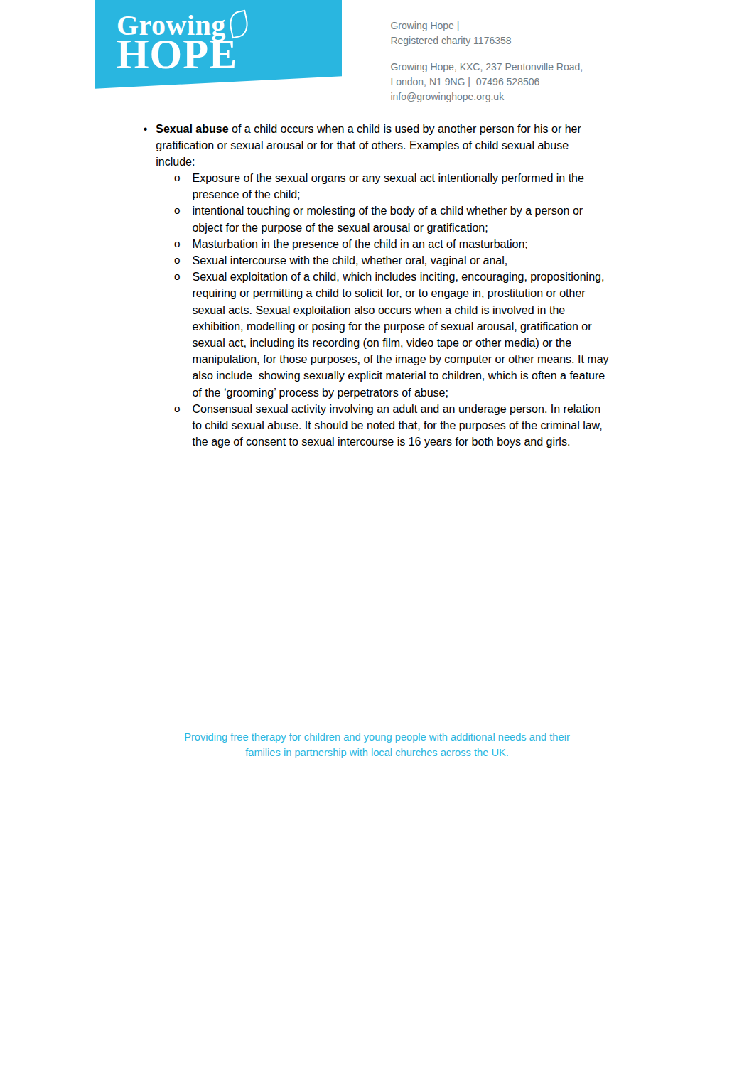Growing HOPE
Growing Hope |
Registered charity 1176358
Growing Hope, KXC, 237 Pentonville Road,
London, N1 9NG | 07496 528506
info@growinghope.org.uk
Sexual abuse of a child occurs when a child is used by another person for his or her gratification or sexual arousal or for that of others. Examples of child sexual abuse include:
Exposure of the sexual organs or any sexual act intentionally performed in the presence of the child;
intentional touching or molesting of the body of a child whether by a person or object for the purpose of the sexual arousal or gratification;
Masturbation in the presence of the child in an act of masturbation;
Sexual intercourse with the child, whether oral, vaginal or anal,
Sexual exploitation of a child, which includes inciting, encouraging, propositioning, requiring or permitting a child to solicit for, or to engage in, prostitution or other sexual acts. Sexual exploitation also occurs when a child is involved in the exhibition, modelling or posing for the purpose of sexual arousal, gratification or sexual act, including its recording (on film, video tape or other media) or the manipulation, for those purposes, of the image by computer or other means. It may also include showing sexually explicit material to children, which is often a feature of the ‘grooming’ process by perpetrators of abuse;
Consensual sexual activity involving an adult and an underage person. In relation to child sexual abuse. It should be noted that, for the purposes of the criminal law, the age of consent to sexual intercourse is 16 years for both boys and girls.
Providing free therapy for children and young people with additional needs and their
families in partnership with local churches across the UK.